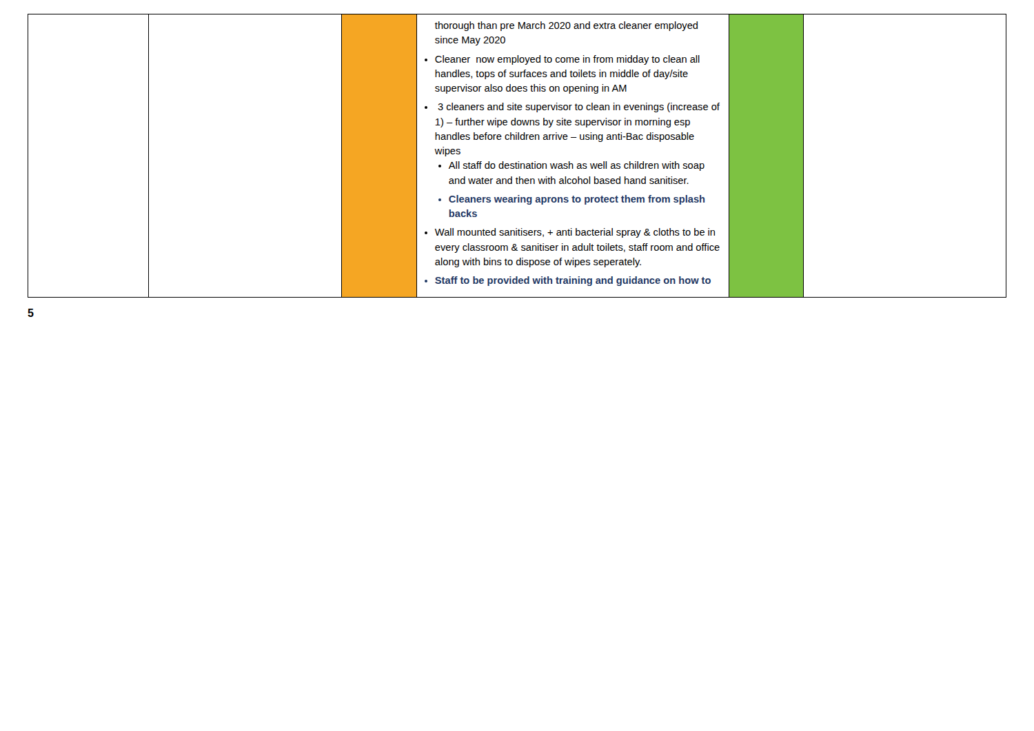| | | | thorough than pre March 2020 and extra cleaner employed since May 2020 Cleaner now employed to come in from midday to clean all handles, tops of surfaces and toilets in middle of day/site supervisor also does this on opening in AM 3 cleaners and site supervisor to clean in evenings (increase of 1) – further wipe downs by site supervisor in morning esp handles before children arrive – using anti-Bac disposable wipes All staff do destination wash as well as children with soap and water and then with alcohol based hand sanitiser. Cleaners wearing aprons to protect them from splash backs Wall mounted sanitisers, + anti bacterial spray & cloths to be in every classroom & sanitiser in adult toilets, staff room and office along with bins to dispose of wipes seperately. Staff to be provided with training and guidance on how to | | |
5